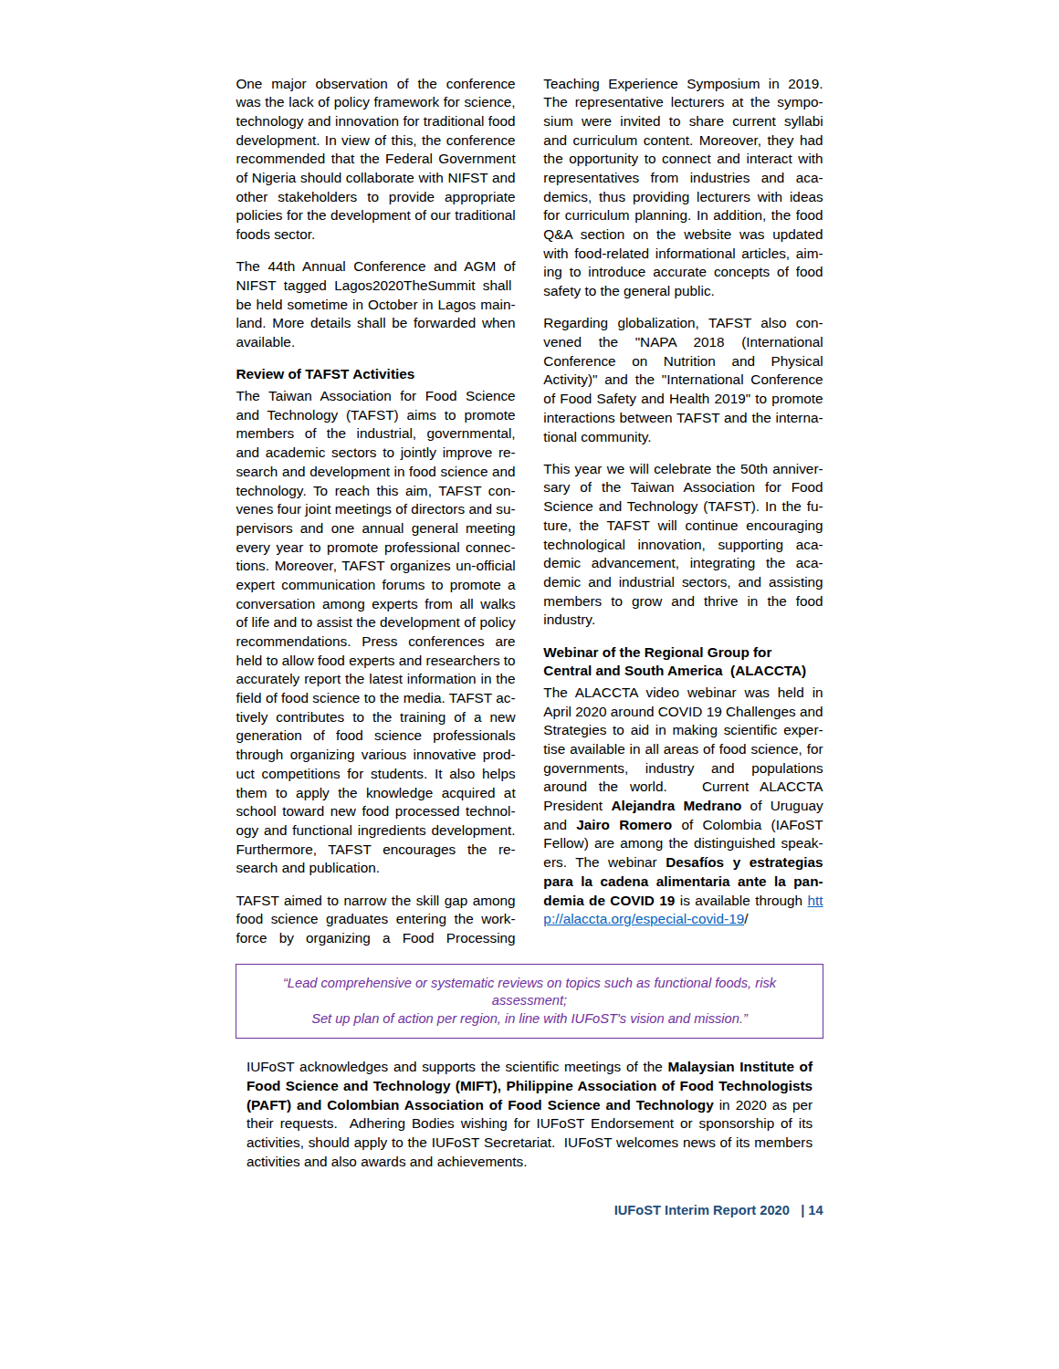One major observation of the conference was the lack of policy framework for science, technology and innovation for traditional food development. In view of this, the conference recommended that the Federal Government of Nigeria should collaborate with NIFST and other stakeholders to provide appropriate policies for the development of our traditional foods sector.
The 44th Annual Conference and AGM of NIFST tagged Lagos2020TheSummit shall be held sometime in October in Lagos mainland. More details shall be forwarded when available.
Review of TAFST Activities
The Taiwan Association for Food Science and Technology (TAFST) aims to promote members of the industrial, governmental, and academic sectors to jointly improve research and development in food science and technology. To reach this aim, TAFST convenes four joint meetings of directors and supervisors and one annual general meeting every year to promote professional connections. Moreover, TAFST organizes un-official expert communication forums to promote a conversation among experts from all walks of life and to assist the development of policy recommendations. Press conferences are held to allow food experts and researchers to accurately report the latest information in the field of food science to the media. TAFST actively contributes to the training of a new generation of food science professionals through organizing various innovative product competitions for students. It also helps them to apply the knowledge acquired at school toward new food processed technology and functional ingredients development. Furthermore, TAFST encourages the research and publication.
TAFST aimed to narrow the skill gap among food science graduates entering the workforce by organizing a Food Processing Teaching Experience Symposium in 2019. The representative lecturers at the symposium were invited to share current syllabi and curriculum content. Moreover, they had the opportunity to connect and interact with representatives from industries and academics, thus providing lecturers with ideas for curriculum planning. In addition, the food Q&A section on the website was updated with food-related informational articles, aiming to introduce accurate concepts of food safety to the general public.
Regarding globalization, TAFST also convened the "NAPA 2018 (International Conference on Nutrition and Physical Activity)" and the "International Conference of Food Safety and Health 2019" to promote interactions between TAFST and the international community.
This year we will celebrate the 50th anniversary of the Taiwan Association for Food Science and Technology (TAFST). In the future, the TAFST will continue encouraging technological innovation, supporting academic advancement, integrating the academic and industrial sectors, and assisting members to grow and thrive in the food industry.
Webinar of the Regional Group for Central and South America (ALACCTA)
The ALACCTA video webinar was held in April 2020 around COVID 19 Challenges and Strategies to aid in making scientific expertise available in all areas of food science, for governments, industry and populations around the world. Current ALACCTA President Alejandra Medrano of Uruguay and Jairo Romero of Colombia (IAFoST Fellow) are among the distinguished speakers. The webinar Desafíos y estrategias para la cadena alimentaria ante la pandemia de COVID 19 is available through http://alaccta.org/especial-covid-19/
“Lead comprehensive or systematic reviews on topics such as functional foods, risk assessment;
Set up plan of action per region, in line with IUFoST's vision and mission.”
IUFoST acknowledges and supports the scientific meetings of the Malaysian Institute of Food Science and Technology (MIFT), Philippine Association of Food Technologists (PAFT) and Colombian Association of Food Science and Technology in 2020 as per their requests. Adhering Bodies wishing for IUFoST Endorsement or sponsorship of its activities, should apply to the IUFoST Secretariat. IUFoST welcomes news of its members activities and also awards and achievements.
IUFoST Interim Report 2020 | 14